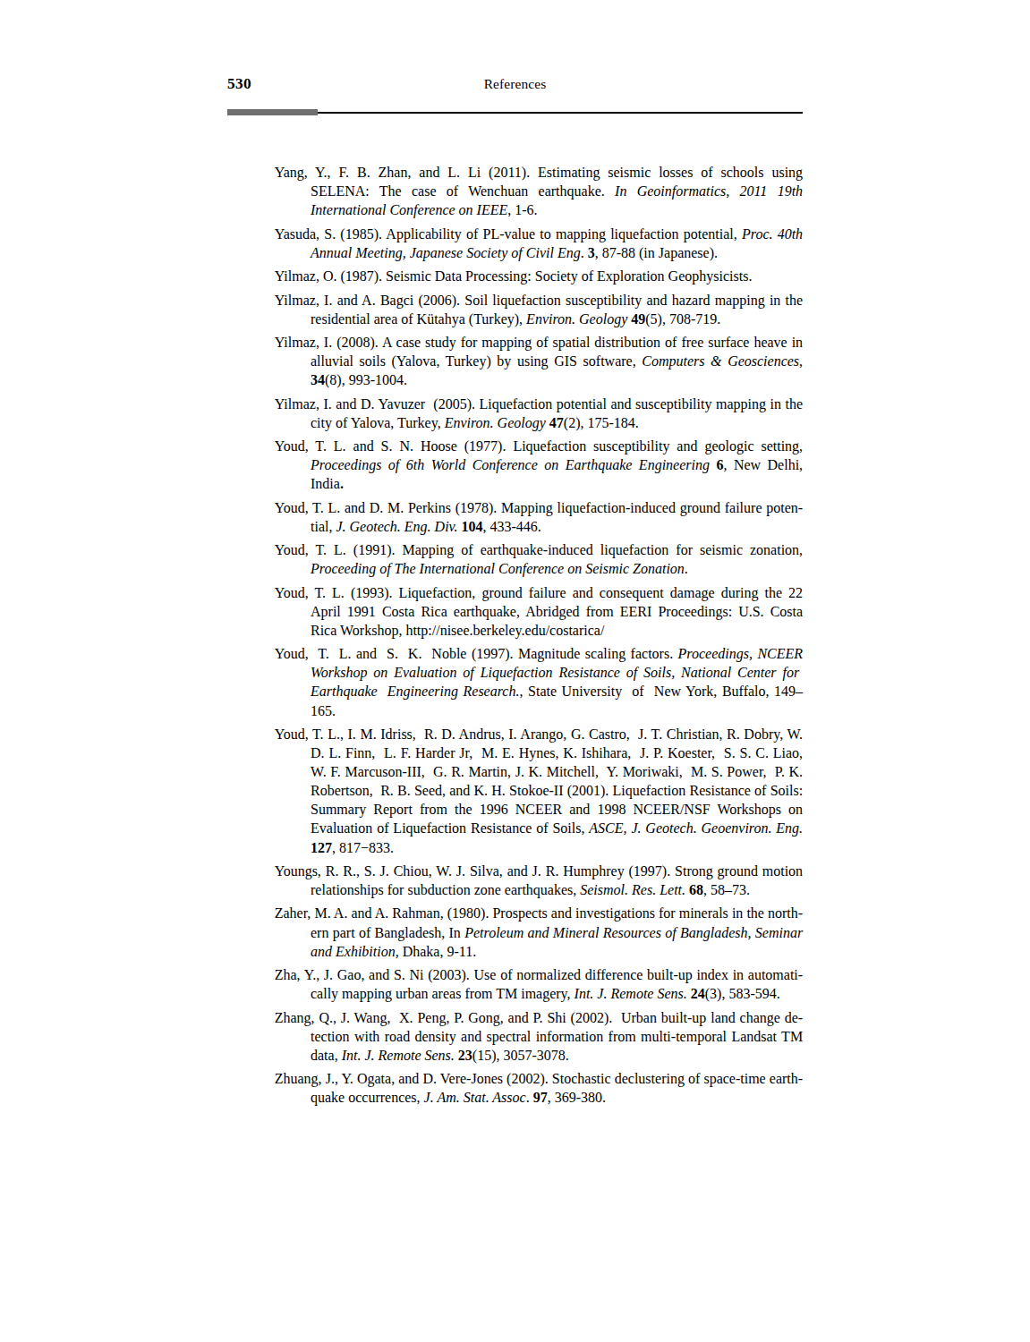530
References
Yang, Y., F. B. Zhan, and L. Li (2011). Estimating seismic losses of schools using SELENA: The case of Wenchuan earthquake. In Geoinformatics, 2011 19th International Conference on IEEE, 1-6.
Yasuda, S. (1985). Applicability of PL-value to mapping liquefaction potential, Proc. 40th Annual Meeting, Japanese Society of Civil Eng. 3, 87-88 (in Japanese).
Yilmaz, O. (1987). Seismic Data Processing: Society of Exploration Geophysicists.
Yilmaz, I. and A. Bagci (2006). Soil liquefaction susceptibility and hazard mapping in the residential area of Kütahya (Turkey), Environ. Geology 49(5), 708-719.
Yilmaz, I. (2008). A case study for mapping of spatial distribution of free surface heave in alluvial soils (Yalova, Turkey) by using GIS software, Computers & Geosciences, 34(8), 993-1004.
Yilmaz, I. and D. Yavuzer (2005). Liquefaction potential and susceptibility mapping in the city of Yalova, Turkey, Environ. Geology 47(2), 175-184.
Youd, T. L. and S. N. Hoose (1977). Liquefaction susceptibility and geologic setting, Proceedings of 6th World Conference on Earthquake Engineering 6, New Delhi, India.
Youd, T. L. and D. M. Perkins (1978). Mapping liquefaction-induced ground failure potential, J. Geotech. Eng. Div. 104, 433-446.
Youd, T. L. (1991). Mapping of earthquake-induced liquefaction for seismic zonation, Proceeding of The International Conference on Seismic Zonation.
Youd, T. L. (1993). Liquefaction, ground failure and consequent damage during the 22 April 1991 Costa Rica earthquake, Abridged from EERI Proceedings: U.S. Costa Rica Workshop, http://nisee.berkeley.edu/costarica/
Youd, T. L. and S. K. Noble (1997). Magnitude scaling factors. Proceedings, NCEER Workshop on Evaluation of Liquefaction Resistance of Soils, National Center for Earthquake Engineering Research., State University of New York, Buffalo, 149–165.
Youd, T. L., I. M. Idriss, R. D. Andrus, I. Arango, G. Castro, J. T. Christian, R. Dobry, W. D. L. Finn, L. F. Harder Jr, M. E. Hynes, K. Ishihara, J. P. Koester, S. S. C. Liao, W. F. Marcuson-III, G. R. Martin, J. K. Mitchell, Y. Moriwaki, M. S. Power, P. K. Robertson, R. B. Seed, and K. H. Stokoe-II (2001). Liquefaction Resistance of Soils: Summary Report from the 1996 NCEER and 1998 NCEER/NSF Workshops on Evaluation of Liquefaction Resistance of Soils, ASCE, J. Geotech. Geoenviron. Eng. 127, 817−833.
Youngs, R. R., S. J. Chiou, W. J. Silva, and J. R. Humphrey (1997). Strong ground motion relationships for subduction zone earthquakes, Seismol. Res. Lett. 68, 58–73.
Zaher, M. A. and A. Rahman, (1980). Prospects and investigations for minerals in the northern part of Bangladesh, In Petroleum and Mineral Resources of Bangladesh, Seminar and Exhibition, Dhaka, 9-11.
Zha, Y., J. Gao, and S. Ni (2003). Use of normalized difference built-up index in automatically mapping urban areas from TM imagery, Int. J. Remote Sens. 24(3), 583-594.
Zhang, Q., J. Wang, X. Peng, P. Gong, and P. Shi (2002). Urban built-up land change detection with road density and spectral information from multi-temporal Landsat TM data, Int. J. Remote Sens. 23(15), 3057-3078.
Zhuang, J., Y. Ogata, and D. Vere-Jones (2002). Stochastic declustering of space-time earthquake occurrences, J. Am. Stat. Assoc. 97, 369-380.